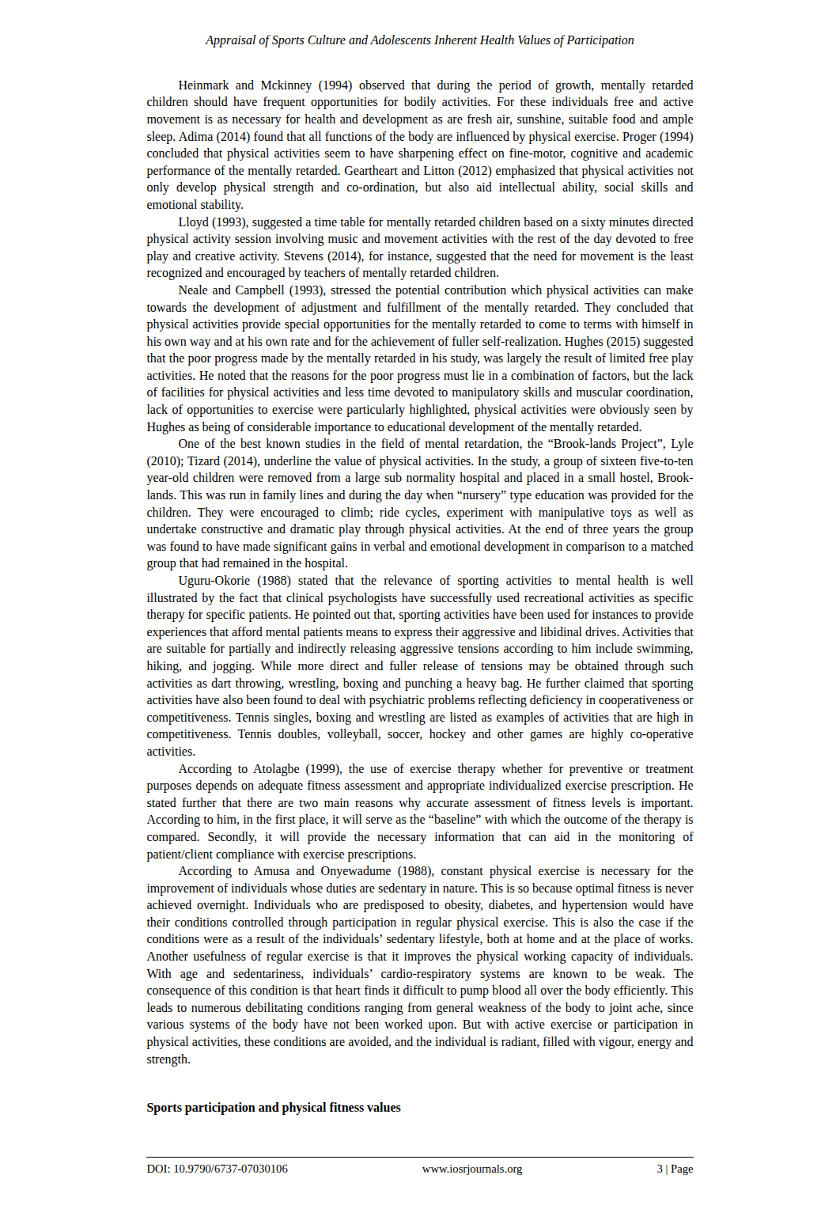Appraisal of Sports Culture and Adolescents Inherent Health Values of Participation
Heinmark and Mckinney (1994) observed that during the period of growth, mentally retarded children should have frequent opportunities for bodily activities. For these individuals free and active movement is as necessary for health and development as are fresh air, sunshine, suitable food and ample sleep. Adima (2014) found that all functions of the body are influenced by physical exercise. Proger (1994) concluded that physical activities seem to have sharpening effect on fine-motor, cognitive and academic performance of the mentally retarded. Geartheart and Litton (2012) emphasized that physical activities not only develop physical strength and co-ordination, but also aid intellectual ability, social skills and emotional stability.
Lloyd (1993), suggested a time table for mentally retarded children based on a sixty minutes directed physical activity session involving music and movement activities with the rest of the day devoted to free play and creative activity. Stevens (2014), for instance, suggested that the need for movement is the least recognized and encouraged by teachers of mentally retarded children.
Neale and Campbell (1993), stressed the potential contribution which physical activities can make towards the development of adjustment and fulfillment of the mentally retarded. They concluded that physical activities provide special opportunities for the mentally retarded to come to terms with himself in his own way and at his own rate and for the achievement of fuller self-realization. Hughes (2015) suggested that the poor progress made by the mentally retarded in his study, was largely the result of limited free play activities. He noted that the reasons for the poor progress must lie in a combination of factors, but the lack of facilities for physical activities and less time devoted to manipulatory skills and muscular coordination, lack of opportunities to exercise were particularly highlighted, physical activities were obviously seen by Hughes as being of considerable importance to educational development of the mentally retarded.
One of the best known studies in the field of mental retardation, the “Brook-lands Project”, Lyle (2010); Tizard (2014), underline the value of physical activities. In the study, a group of sixteen five-to-ten year-old children were removed from a large sub normality hospital and placed in a small hostel, Brook-lands. This was run in family lines and during the day when “nursery” type education was provided for the children. They were encouraged to climb; ride cycles, experiment with manipulative toys as well as undertake constructive and dramatic play through physical activities. At the end of three years the group was found to have made significant gains in verbal and emotional development in comparison to a matched group that had remained in the hospital.
Uguru-Okorie (1988) stated that the relevance of sporting activities to mental health is well illustrated by the fact that clinical psychologists have successfully used recreational activities as specific therapy for specific patients. He pointed out that, sporting activities have been used for instances to provide experiences that afford mental patients means to express their aggressive and libidinal drives. Activities that are suitable for partially and indirectly releasing aggressive tensions according to him include swimming, hiking, and jogging. While more direct and fuller release of tensions may be obtained through such activities as dart throwing, wrestling, boxing and punching a heavy bag. He further claimed that sporting activities have also been found to deal with psychiatric problems reflecting deficiency in cooperativeness or competitiveness. Tennis singles, boxing and wrestling are listed as examples of activities that are high in competitiveness. Tennis doubles, volleyball, soccer, hockey and other games are highly co-operative activities.
According to Atolagbe (1999), the use of exercise therapy whether for preventive or treatment purposes depends on adequate fitness assessment and appropriate individualized exercise prescription. He stated further that there are two main reasons why accurate assessment of fitness levels is important. According to him, in the first place, it will serve as the “baseline” with which the outcome of the therapy is compared. Secondly, it will provide the necessary information that can aid in the monitoring of patient/client compliance with exercise prescriptions.
According to Amusa and Onyewadume (1988), constant physical exercise is necessary for the improvement of individuals whose duties are sedentary in nature. This is so because optimal fitness is never achieved overnight. Individuals who are predisposed to obesity, diabetes, and hypertension would have their conditions controlled through participation in regular physical exercise. This is also the case if the conditions were as a result of the individuals’ sedentary lifestyle, both at home and at the place of works. Another usefulness of regular exercise is that it improves the physical working capacity of individuals. With age and sedentariness, individuals’ cardio-respiratory systems are known to be weak. The consequence of this condition is that heart finds it difficult to pump blood all over the body efficiently. This leads to numerous debilitating conditions ranging from general weakness of the body to joint ache, since various systems of the body have not been worked upon. But with active exercise or participation in physical activities, these conditions are avoided, and the individual is radiant, filled with vigour, energy and strength.
Sports participation and physical fitness values
DOI: 10.9790/6737-07030106 www.iosrjournals.org 3 | Page